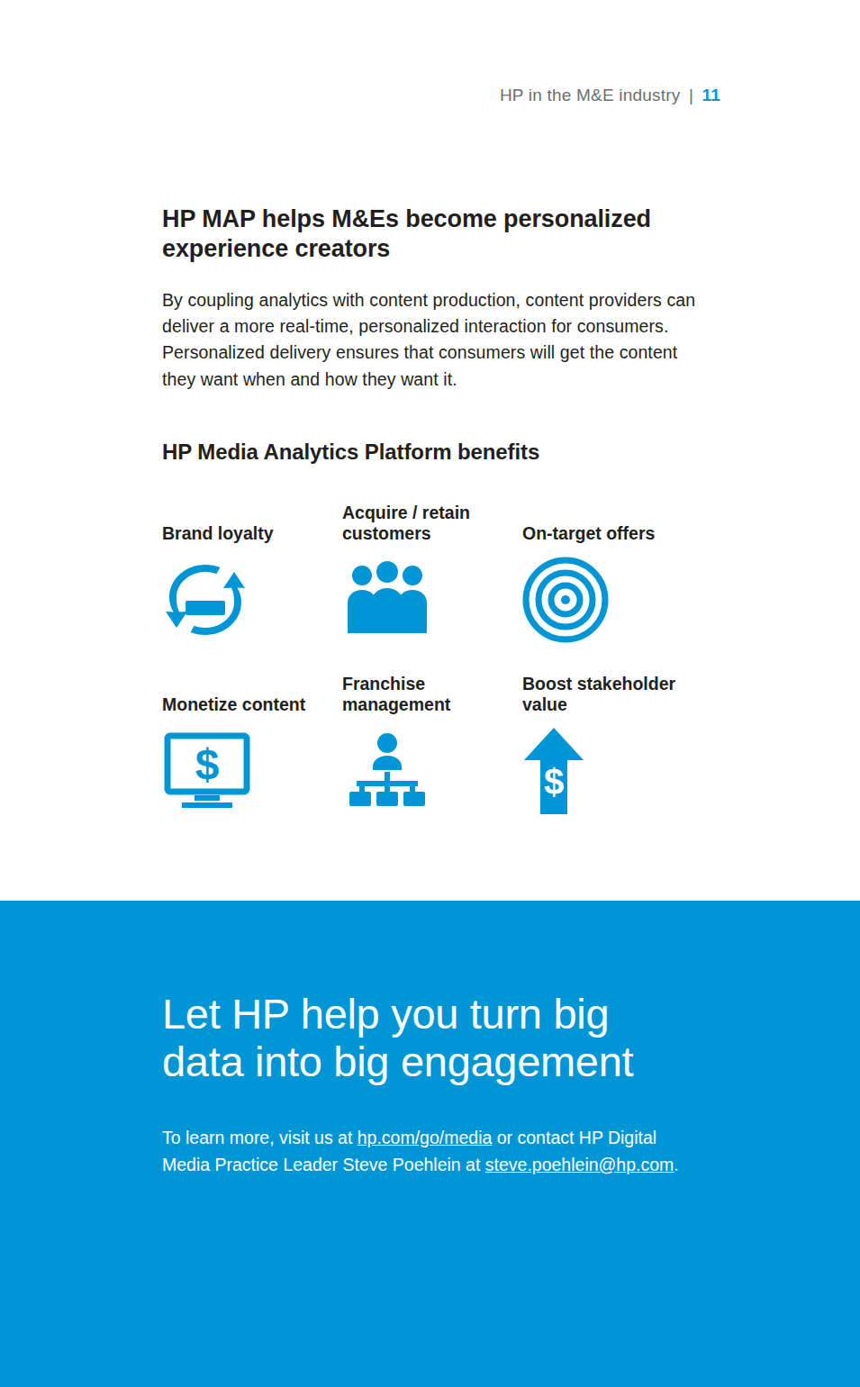HP in the M&E industry | 11
HP MAP helps M&Es become personalized
experience creators
By coupling analytics with content production, content providers can deliver a more real-time, personalized interaction for consumers. Personalized delivery ensures that consumers will get the content they want when and how they want it.
HP Media Analytics Platform benefits
Brand loyalty
Acquire / retain
customers
On-target offers
Monetize content
$
Franchise
management
Boost stakeholder
value
$
Let HP help you turn big
data into big engagement
To learn more, visit us at hp.com/go/media or contact HP Digital Media Practice Leader Steve Poehlein at steve.poehlein@hp.com.